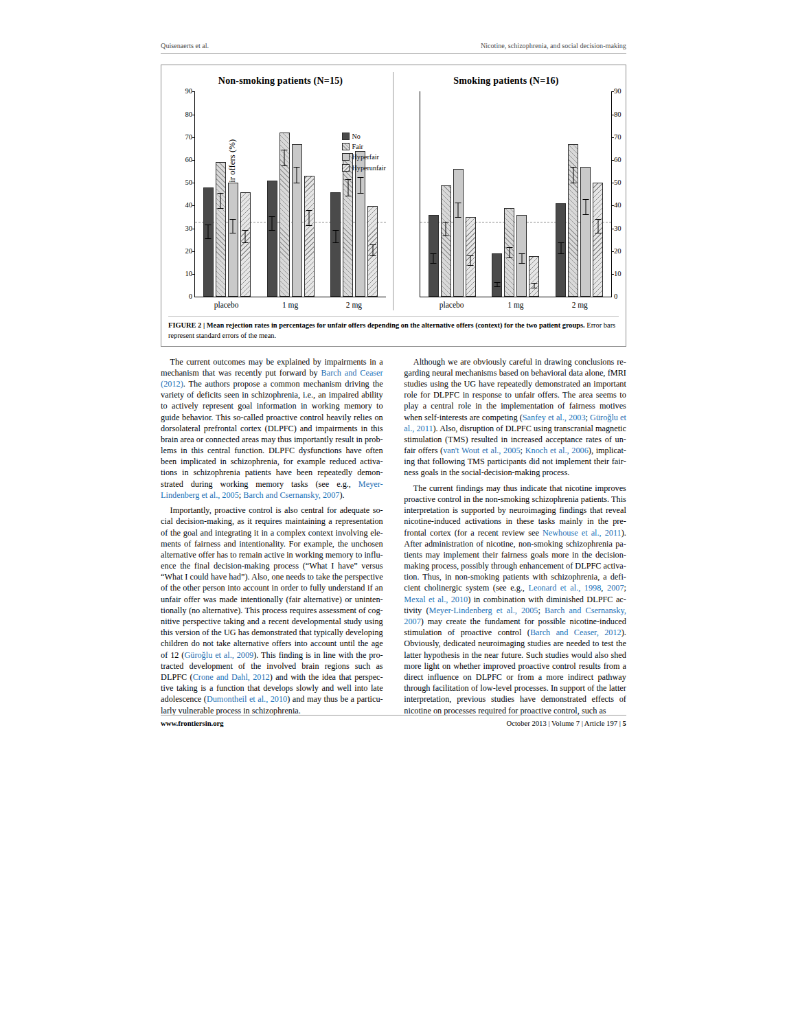Quisenaerts et al.
Nicotine, schizophrenia, and social decision-making
Non-smoking patients (N=15)
Rejection rate unfair offers (%)
90
80
70
60
50
40
30
20
10
0
placebo 1 mg 2 mg
No
Fair
Hyperfair
Hyperunfair
Smoking patients (N=16)
90
80
70
60
50
40
30
20
10
0
placebo 1 mg 2 mg
FIGURE 2 | Mean rejection rates in percentages for unfair offers depending on the alternative offers (context) for the two patient groups. Error bars represent standard errors of the mean.
The current outcomes may be explained by impairments in a mechanism that was recently put forward by Barch and Ceaser (2012). The authors propose a common mechanism driving the variety of deficits seen in schizophrenia, i.e., an impaired ability to actively represent goal information in working memory to guide behavior. This so-called proactive control heavily relies on dorsolateral prefrontal cortex (DLPFC) and impairments in this brain area or connected areas may thus importantly result in problems in this central function. DLPFC dysfunctions have often been implicated in schizophrenia, for example reduced activations in schizophrenia patients have been repeatedly demonstrated during working memory tasks (see e.g., Meyer-Lindenberg et al., 2005; Barch and Csernansky, 2007).
Importantly, proactive control is also central for adequate social decision-making, as it requires maintaining a representation of the goal and integrating it in a complex context involving elements of fairness and intentionality. For example, the unchosen alternative offer has to remain active in working memory to influence the final decision-making process (“What I have” versus “What I could have had”). Also, one needs to take the perspective of the other person into account in order to fully understand if an unfair offer was made intentionally (fair alternative) or unintentionally (no alternative). This process requires assessment of cognitive perspective taking and a recent developmental study using this version of the UG has demonstrated that typically developing children do not take alternative offers into account until the age of 12 (Güroğlu et al., 2009). This finding is in line with the protracted development of the involved brain regions such as DLPFC (Crone and Dahl, 2012) and with the idea that perspective taking is a function that develops slowly and well into late adolescence (Dumontheil et al., 2010) and may thus be a particularly vulnerable process in schizophrenia.
Although we are obviously careful in drawing conclusions regarding neural mechanisms based on behavioral data alone, fMRI studies using the UG have repeatedly demonstrated an important role for DLPFC in response to unfair offers. The area seems to play a central role in the implementation of fairness motives when self-interests are competing (Sanfey et al., 2003; Güroğlu et al., 2011). Also, disruption of DLPFC using transcranial magnetic stimulation (TMS) resulted in increased acceptance rates of unfair offers (van't Wout et al., 2005; Knoch et al., 2006), implicating that following TMS participants did not implement their fairness goals in the social-decision-making process.
The current findings may thus indicate that nicotine improves proactive control in the non-smoking schizophrenia patients. This interpretation is supported by neuroimaging findings that reveal nicotine-induced activations in these tasks mainly in the prefrontal cortex (for a recent review see Newhouse et al., 2011). After administration of nicotine, non-smoking schizophrenia patients may implement their fairness goals more in the decision-making process, possibly through enhancement of DLPFC activation. Thus, in non-smoking patients with schizophrenia, a deficient cholinergic system (see e.g., Leonard et al., 1998, 2007; Mexal et al., 2010) in combination with diminished DLPFC activity (Meyer-Lindenberg et al., 2005; Barch and Csernansky, 2007) may create the fundament for possible nicotine-induced stimulation of proactive control (Barch and Ceaser, 2012). Obviously, dedicated neuroimaging studies are needed to test the latter hypothesis in the near future. Such studies would also shed more light on whether improved proactive control results from a direct influence on DLPFC or from a more indirect pathway through facilitation of low-level processes. In support of the latter interpretation, previous studies have demonstrated effects of nicotine on processes required for proactive control, such as
www.frontiersin.org
October 2013 | Volume 7 | Article 197 | 5